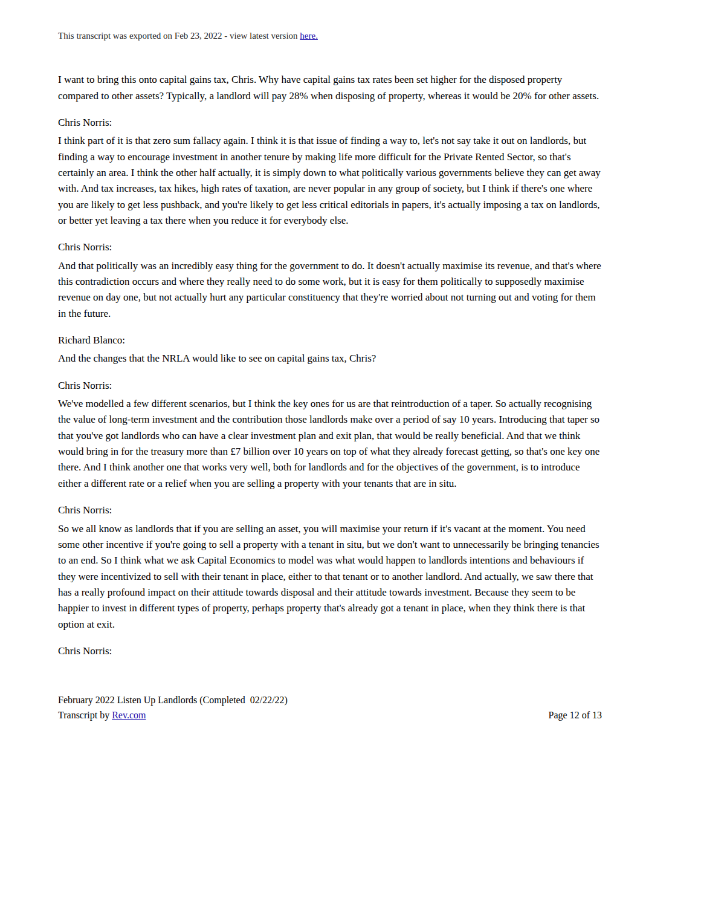This transcript was exported on Feb 23, 2022 - view latest version here.
I want to bring this onto capital gains tax, Chris. Why have capital gains tax rates been set higher for the disposed property compared to other assets? Typically, a landlord will pay 28% when disposing of property, whereas it would be 20% for other assets.
Chris Norris:
I think part of it is that zero sum fallacy again. I think it is that issue of finding a way to, let's not say take it out on landlords, but finding a way to encourage investment in another tenure by making life more difficult for the Private Rented Sector, so that's certainly an area. I think the other half actually, it is simply down to what politically various governments believe they can get away with. And tax increases, tax hikes, high rates of taxation, are never popular in any group of society, but I think if there's one where you are likely to get less pushback, and you're likely to get less critical editorials in papers, it's actually imposing a tax on landlords, or better yet leaving a tax there when you reduce it for everybody else.
Chris Norris:
And that politically was an incredibly easy thing for the government to do. It doesn't actually maximise its revenue, and that's where this contradiction occurs and where they really need to do some work, but it is easy for them politically to supposedly maximise revenue on day one, but not actually hurt any particular constituency that they're worried about not turning out and voting for them in the future.
Richard Blanco:
And the changes that the NRLA would like to see on capital gains tax, Chris?
Chris Norris:
We've modelled a few different scenarios, but I think the key ones for us are that reintroduction of a taper. So actually recognising the value of long-term investment and the contribution those landlords make over a period of say 10 years. Introducing that taper so that you've got landlords who can have a clear investment plan and exit plan, that would be really beneficial. And that we think would bring in for the treasury more than £7 billion over 10 years on top of what they already forecast getting, so that's one key one there. And I think another one that works very well, both for landlords and for the objectives of the government, is to introduce either a different rate or a relief when you are selling a property with your tenants that are in situ.
Chris Norris:
So we all know as landlords that if you are selling an asset, you will maximise your return if it's vacant at the moment. You need some other incentive if you're going to sell a property with a tenant in situ, but we don't want to unnecessarily be bringing tenancies to an end. So I think what we ask Capital Economics to model was what would happen to landlords intentions and behaviours if they were incentivized to sell with their tenant in place, either to that tenant or to another landlord. And actually, we saw there that has a really profound impact on their attitude towards disposal and their attitude towards investment. Because they seem to be happier to invest in different types of property, perhaps property that's already got a tenant in place, when they think there is that option at exit.
Chris Norris:
February 2022 Listen Up Landlords (Completed 02/22/22)
Transcript by Rev.com
Page 12 of 13